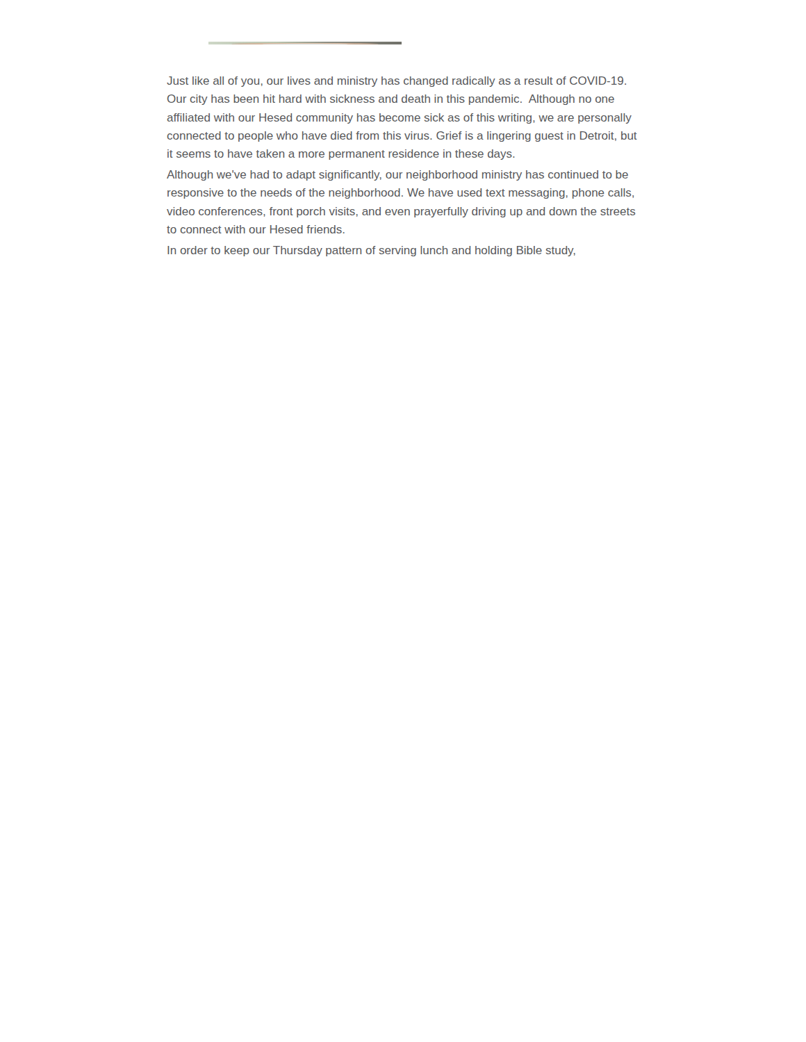Just like all of you, our lives and ministry has changed radically as a result of COVID-19. Our city has been hit hard with sickness and death in this pandemic. Although no one affiliated with our Hesed community has become sick as of this writing, we are personally connected to people who have died from this virus. Grief is a lingering guest in Detroit, but it seems to have taken a more permanent residence in these days.
Although we've had to adapt significantly, our neighborhood ministry has continued to be responsive to the needs of the neighborhood. We have used text messaging, phone calls, video conferences, front porch visits, and even prayerfully driving up and down the streets to connect with our Hesed friends.
In order to keep our Thursday pattern of serving lunch and holding Bible study,